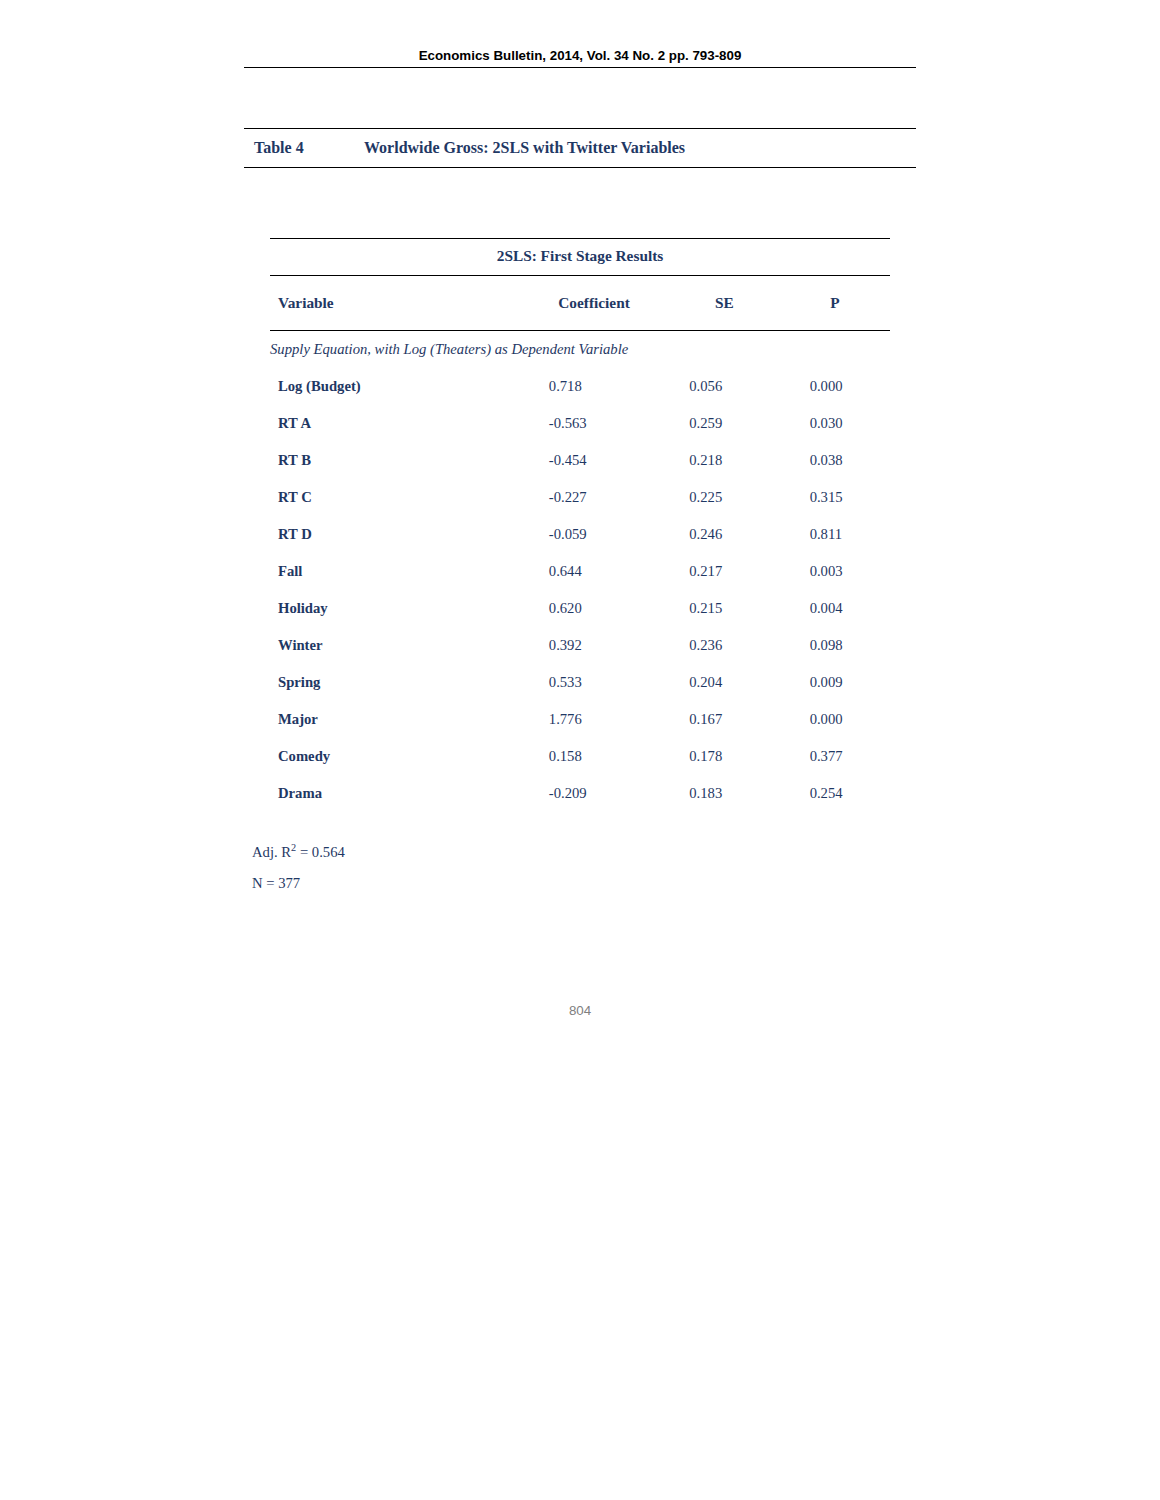Economics Bulletin, 2014, Vol. 34 No. 2 pp. 793-809
Table 4 Worldwide Gross: 2SLS with Twitter Variables
2SLS: First Stage Results
| Variable | Coefficient | SE | P |
| --- | --- | --- | --- |
| Supply Equation, with Log (Theaters) as Dependent Variable |
| Log (Budget) | 0.718 | 0.056 | 0.000 |
| RT A | -0.563 | 0.259 | 0.030 |
| RT B | -0.454 | 0.218 | 0.038 |
| RT C | -0.227 | 0.225 | 0.315 |
| RT D | -0.059 | 0.246 | 0.811 |
| Fall | 0.644 | 0.217 | 0.003 |
| Holiday | 0.620 | 0.215 | 0.004 |
| Winter | 0.392 | 0.236 | 0.098 |
| Spring | 0.533 | 0.204 | 0.009 |
| Major | 1.776 | 0.167 | 0.000 |
| Comedy | 0.158 | 0.178 | 0.377 |
| Drama | -0.209 | 0.183 | 0.254 |
Adj. R2 = 0.564
N = 377
804